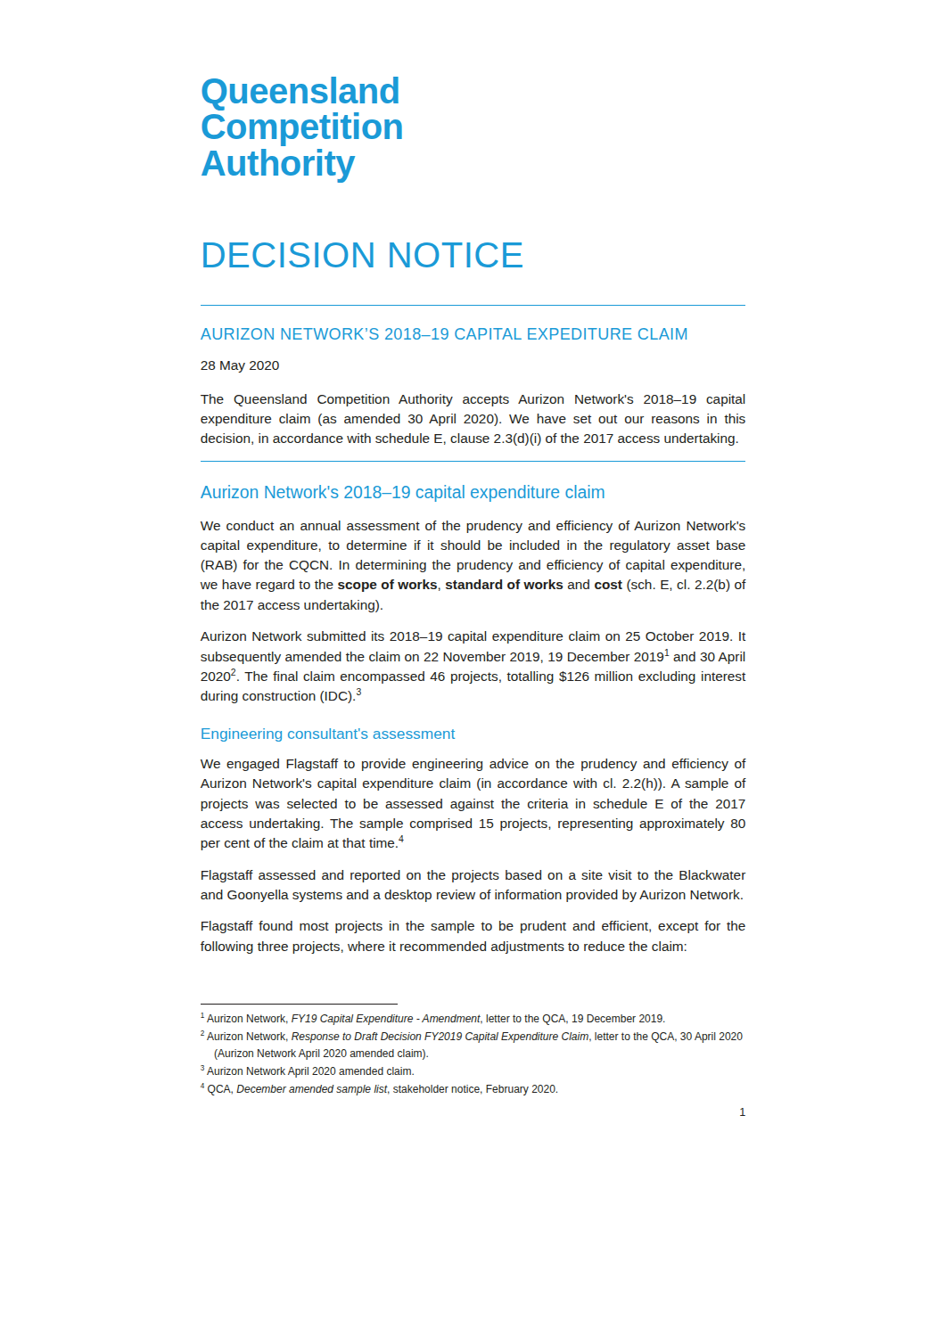Queensland
Competition
Authority
DECISION NOTICE
Aurizon Network’s 2018–19 Capital Expediture Claim
28 May 2020
The Queensland Competition Authority accepts Aurizon Network's 2018–19 capital expenditure claim (as amended 30 April 2020). We have set out our reasons in this decision, in accordance with schedule E, clause 2.3(d)(i) of the 2017 access undertaking.
Aurizon Network's 2018–19 capital expenditure claim
We conduct an annual assessment of the prudency and efficiency of Aurizon Network's capital expenditure, to determine if it should be included in the regulatory asset base (RAB) for the CQCN. In determining the prudency and efficiency of capital expenditure, we have regard to the scope of works, standard of works and cost (sch. E, cl. 2.2(b) of the 2017 access undertaking).
Aurizon Network submitted its 2018–19 capital expenditure claim on 25 October 2019. It subsequently amended the claim on 22 November 2019, 19 December 20191 and 30 April 20202. The final claim encompassed 46 projects, totalling $126 million excluding interest during construction (IDC).3
Engineering consultant's assessment
We engaged Flagstaff to provide engineering advice on the prudency and efficiency of Aurizon Network's capital expenditure claim (in accordance with cl. 2.2(h)). A sample of projects was selected to be assessed against the criteria in schedule E of the 2017 access undertaking. The sample comprised 15 projects, representing approximately 80 per cent of the claim at that time.4
Flagstaff assessed and reported on the projects based on a site visit to the Blackwater and Goonyella systems and a desktop review of information provided by Aurizon Network.
Flagstaff found most projects in the sample to be prudent and efficient, except for the following three projects, where it recommended adjustments to reduce the claim:
1 Aurizon Network, FY19 Capital Expenditure - Amendment, letter to the QCA, 19 December 2019.
2 Aurizon Network, Response to Draft Decision FY2019 Capital Expenditure Claim, letter to the QCA, 30 April 2020
(Aurizon Network April 2020 amended claim).
3 Aurizon Network April 2020 amended claim.
4 QCA, December amended sample list, stakeholder notice, February 2020.
1